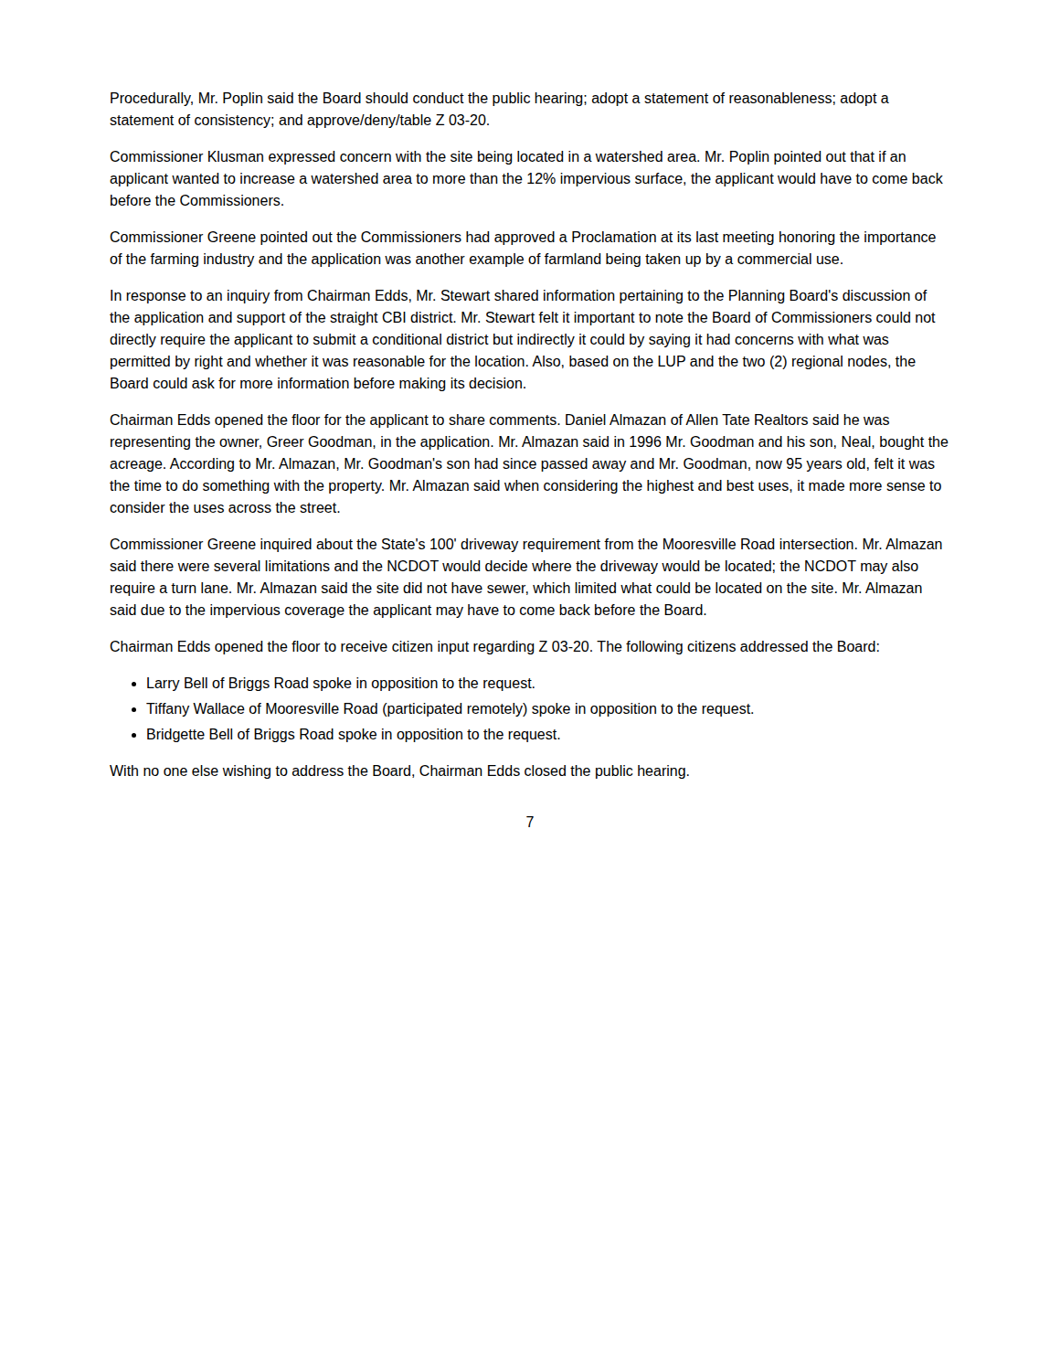Procedurally, Mr. Poplin said the Board should conduct the public hearing; adopt a statement of reasonableness; adopt a statement of consistency; and approve/deny/table Z 03-20.
Commissioner Klusman expressed concern with the site being located in a watershed area. Mr. Poplin pointed out that if an applicant wanted to increase a watershed area to more than the 12% impervious surface, the applicant would have to come back before the Commissioners.
Commissioner Greene pointed out the Commissioners had approved a Proclamation at its last meeting honoring the importance of the farming industry and the application was another example of farmland being taken up by a commercial use.
In response to an inquiry from Chairman Edds, Mr. Stewart shared information pertaining to the Planning Board's discussion of the application and support of the straight CBI district. Mr. Stewart felt it important to note the Board of Commissioners could not directly require the applicant to submit a conditional district but indirectly it could by saying it had concerns with what was permitted by right and whether it was reasonable for the location. Also, based on the LUP and the two (2) regional nodes, the Board could ask for more information before making its decision.
Chairman Edds opened the floor for the applicant to share comments. Daniel Almazan of Allen Tate Realtors said he was representing the owner, Greer Goodman, in the application. Mr. Almazan said in 1996 Mr. Goodman and his son, Neal, bought the acreage. According to Mr. Almazan, Mr. Goodman's son had since passed away and Mr. Goodman, now 95 years old, felt it was the time to do something with the property. Mr. Almazan said when considering the highest and best uses, it made more sense to consider the uses across the street.
Commissioner Greene inquired about the State's 100' driveway requirement from the Mooresville Road intersection. Mr. Almazan said there were several limitations and the NCDOT would decide where the driveway would be located; the NCDOT may also require a turn lane. Mr. Almazan said the site did not have sewer, which limited what could be located on the site. Mr. Almazan said due to the impervious coverage the applicant may have to come back before the Board.
Chairman Edds opened the floor to receive citizen input regarding Z 03-20. The following citizens addressed the Board:
Larry Bell of Briggs Road spoke in opposition to the request.
Tiffany Wallace of Mooresville Road (participated remotely) spoke in opposition to the request.
Bridgette Bell of Briggs Road spoke in opposition to the request.
With no one else wishing to address the Board, Chairman Edds closed the public hearing.
7